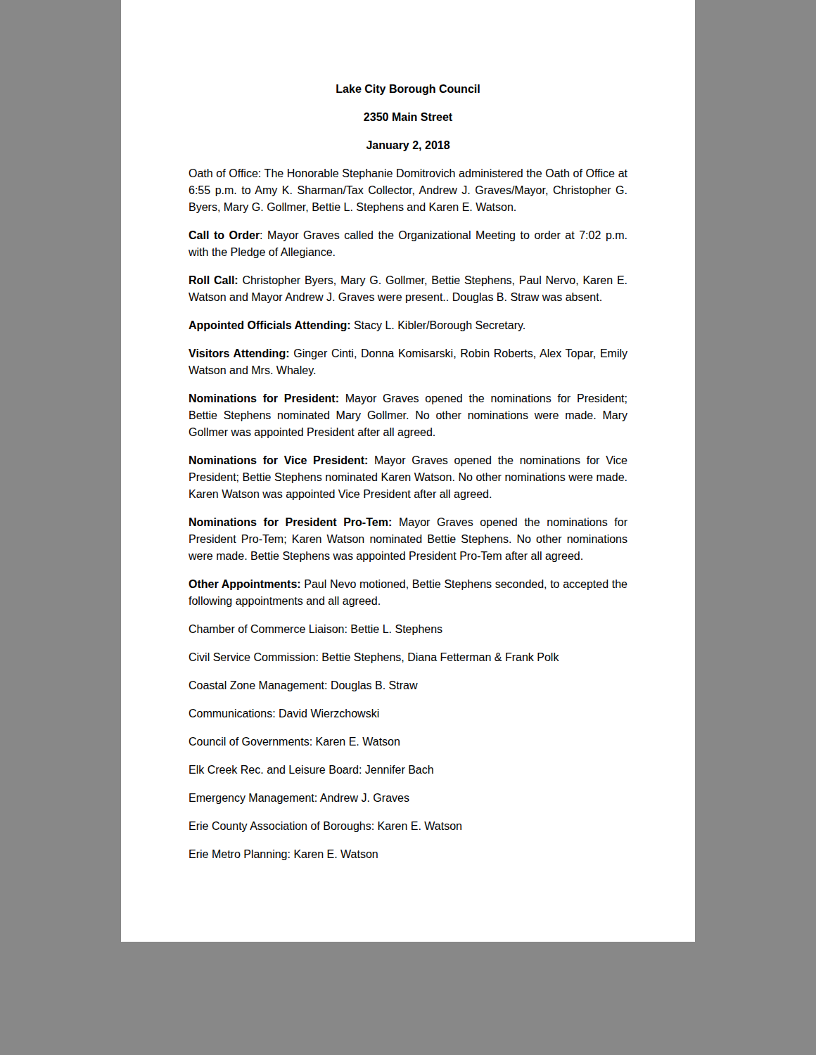Lake City Borough Council
2350 Main Street
January 2, 2018
Oath of Office: The Honorable Stephanie Domitrovich administered the Oath of Office at 6:55 p.m. to Amy K. Sharman/Tax Collector, Andrew J. Graves/Mayor, Christopher G. Byers, Mary G. Gollmer, Bettie L. Stephens and Karen E. Watson.
Call to Order: Mayor Graves called the Organizational Meeting to order at 7:02 p.m. with the Pledge of Allegiance.
Roll Call: Christopher Byers, Mary G. Gollmer, Bettie Stephens, Paul Nervo, Karen E. Watson and Mayor Andrew J. Graves were present.. Douglas B. Straw was absent.
Appointed Officials Attending: Stacy L. Kibler/Borough Secretary.
Visitors Attending: Ginger Cinti, Donna Komisarski, Robin Roberts, Alex Topar, Emily Watson and Mrs. Whaley.
Nominations for President: Mayor Graves opened the nominations for President; Bettie Stephens nominated Mary Gollmer. No other nominations were made. Mary Gollmer was appointed President after all agreed.
Nominations for Vice President: Mayor Graves opened the nominations for Vice President; Bettie Stephens nominated Karen Watson. No other nominations were made. Karen Watson was appointed Vice President after all agreed.
Nominations for President Pro-Tem: Mayor Graves opened the nominations for President Pro-Tem; Karen Watson nominated Bettie Stephens. No other nominations were made. Bettie Stephens was appointed President Pro-Tem after all agreed.
Other Appointments: Paul Nevo motioned, Bettie Stephens seconded, to accepted the following appointments and all agreed.
Chamber of Commerce Liaison: Bettie L. Stephens
Civil Service Commission: Bettie Stephens, Diana Fetterman & Frank Polk
Coastal Zone Management: Douglas B. Straw
Communications: David Wierzchowski
Council of Governments: Karen E. Watson
Elk Creek Rec. and Leisure Board: Jennifer Bach
Emergency Management: Andrew J. Graves
Erie County Association of Boroughs: Karen E. Watson
Erie Metro Planning: Karen E. Watson